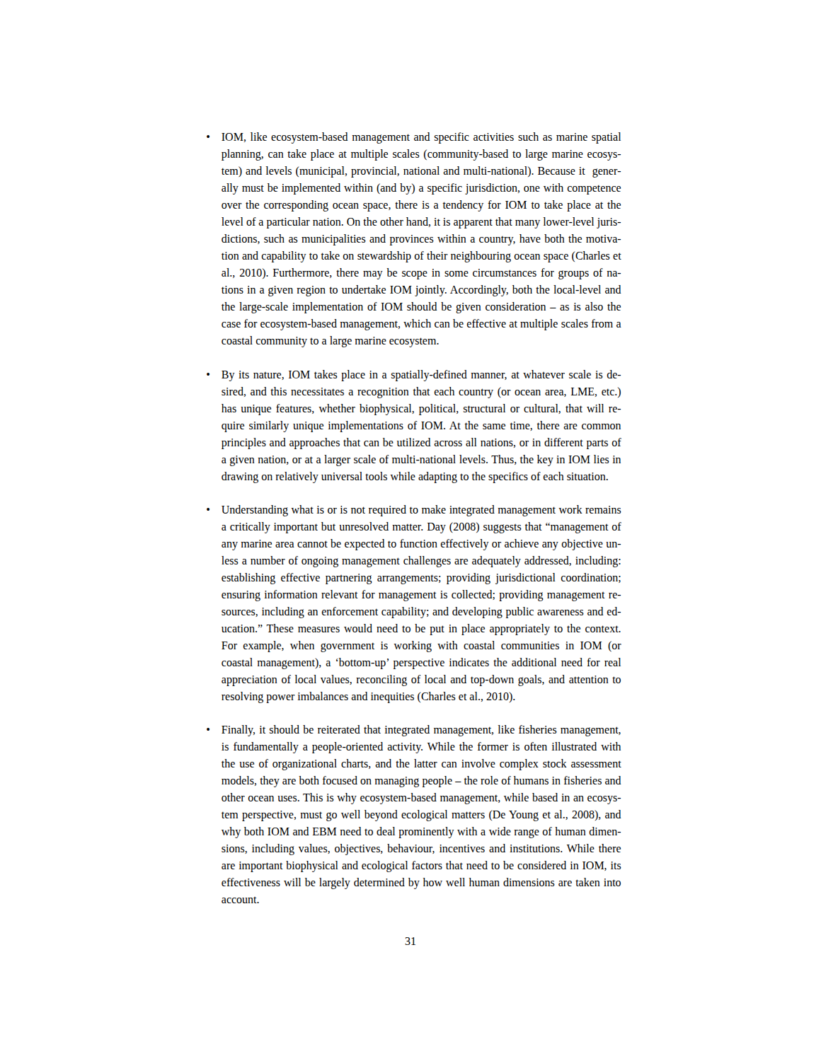IOM, like ecosystem-based management and specific activities such as marine spatial planning, can take place at multiple scales (community-based to large marine ecosystem) and levels (municipal, provincial, national and multi-national). Because it generally must be implemented within (and by) a specific jurisdiction, one with competence over the corresponding ocean space, there is a tendency for IOM to take place at the level of a particular nation. On the other hand, it is apparent that many lower-level jurisdictions, such as municipalities and provinces within a country, have both the motivation and capability to take on stewardship of their neighbouring ocean space (Charles et al., 2010). Furthermore, there may be scope in some circumstances for groups of nations in a given region to undertake IOM jointly. Accordingly, both the local-level and the large-scale implementation of IOM should be given consideration – as is also the case for ecosystem-based management, which can be effective at multiple scales from a coastal community to a large marine ecosystem.
By its nature, IOM takes place in a spatially-defined manner, at whatever scale is desired, and this necessitates a recognition that each country (or ocean area, LME, etc.) has unique features, whether biophysical, political, structural or cultural, that will require similarly unique implementations of IOM. At the same time, there are common principles and approaches that can be utilized across all nations, or in different parts of a given nation, or at a larger scale of multi-national levels. Thus, the key in IOM lies in drawing on relatively universal tools while adapting to the specifics of each situation.
Understanding what is or is not required to make integrated management work remains a critically important but unresolved matter. Day (2008) suggests that “management of any marine area cannot be expected to function effectively or achieve any objective unless a number of ongoing management challenges are adequately addressed, including: establishing effective partnering arrangements; providing jurisdictional coordination; ensuring information relevant for management is collected; providing management resources, including an enforcement capability; and developing public awareness and education.” These measures would need to be put in place appropriately to the context. For example, when government is working with coastal communities in IOM (or coastal management), a ‘bottom-up’ perspective indicates the additional need for real appreciation of local values, reconciling of local and top-down goals, and attention to resolving power imbalances and inequities (Charles et al., 2010).
Finally, it should be reiterated that integrated management, like fisheries management, is fundamentally a people-oriented activity. While the former is often illustrated with the use of organizational charts, and the latter can involve complex stock assessment models, they are both focused on managing people – the role of humans in fisheries and other ocean uses. This is why ecosystem-based management, while based in an ecosystem perspective, must go well beyond ecological matters (De Young et al., 2008), and why both IOM and EBM need to deal prominently with a wide range of human dimensions, including values, objectives, behaviour, incentives and institutions. While there are important biophysical and ecological factors that need to be considered in IOM, its effectiveness will be largely determined by how well human dimensions are taken into account.
31